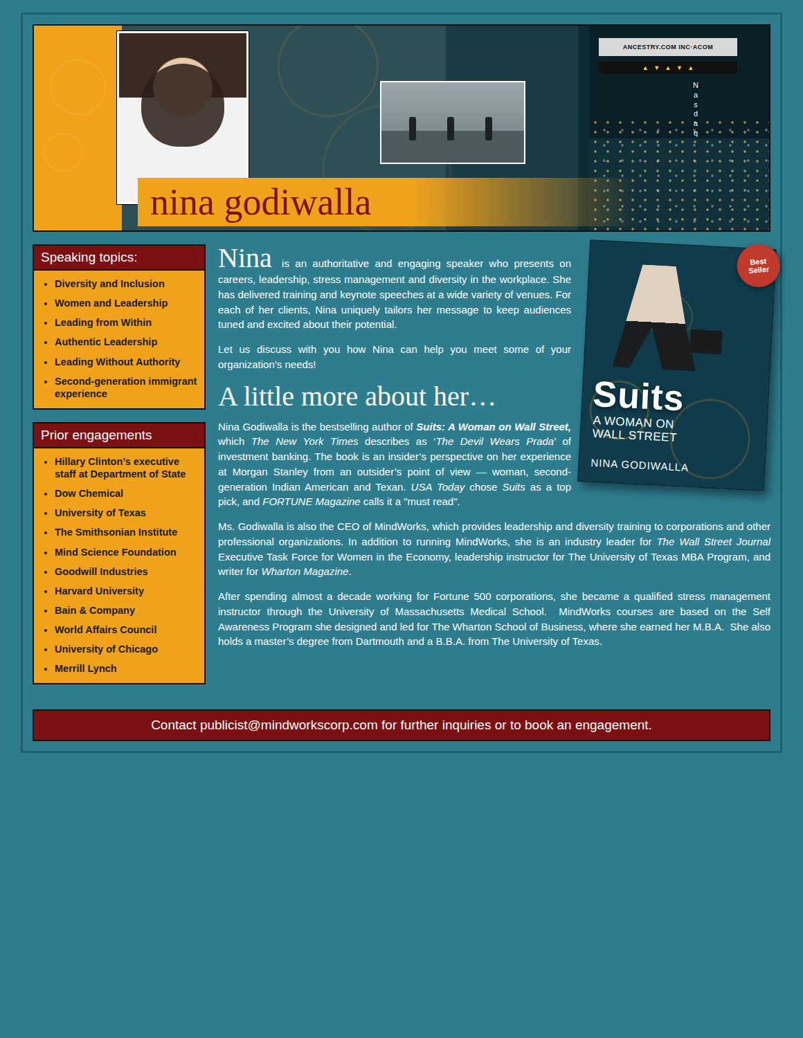ANCESTRY.COM INC·ACOM
▲ ▼ ▲ ▼ ▲
N
a
s
d
a
q
nina godiwalla
Speaking topics:
Diversity and Inclusion
Women and Leadership
Leading from Within
Authentic Leadership
Leading Without Authority
Second-generation immigrant experience
Prior engagements
Hillary Clinton’s executive staff at Department of State
Dow Chemical
University of Texas
The Smithsonian Institute
Mind Science Foundation
Goodwill Industries
Harvard University
Bain & Company
World Affairs Council
University of Chicago
Merrill Lynch
Suits
A WOMAN ON
WALL STREET
NINA GODIWALLA
Best
Seller
Nina is an authoritative and engaging speaker who presents on careers, leadership, stress management and diversity in the workplace. She has delivered training and keynote speeches at a wide variety of venues. For each of her clients, Nina uniquely tailors her message to keep audiences tuned and excited about their potential.
Let us discuss with you how Nina can help you meet some of your organization’s needs!
A little more about her…
Nina Godiwalla is the bestselling author of Suits: A Woman on Wall Street, which The New York Times describes as ‘The Devil Wears Prada’ of investment banking. The book is an insider’s perspective on her experience at Morgan Stanley from an outsider’s point of view — woman, second-generation Indian American and Texan. USA Today chose Suits as a top pick, and FORTUNE Magazine calls it a "must read".
Ms. Godiwalla is also the CEO of MindWorks, which provides leadership and diversity training to corporations and other professional organizations. In addition to running MindWorks, she is an industry leader for The Wall Street Journal Executive Task Force for Women in the Economy, leadership instructor for The University of Texas MBA Program, and writer for Wharton Magazine.
After spending almost a decade working for Fortune 500 corporations, she became a qualified stress management instructor through the University of Massachusetts Medical School. MindWorks courses are based on the Self Awareness Program she designed and led for The Wharton School of Business, where she earned her M.B.A. She also holds a master’s degree from Dartmouth and a B.B.A. from The University of Texas.
Contact publicist@mindworkscorp.com for further inquiries or to book an engagement.